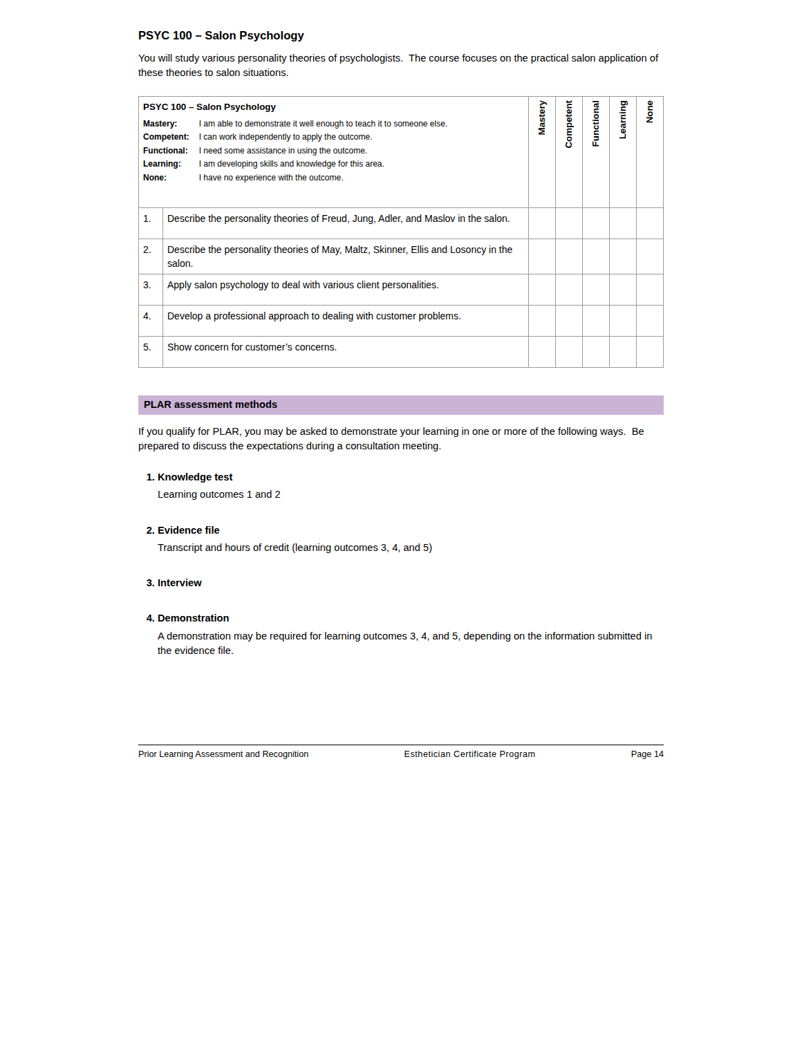PSYC 100 – Salon Psychology
You will study various personality theories of psychologists. The course focuses on the practical salon application of these theories to salon situations.
| PSYC 100 – Salon Psychology / Mastery: / I am able to demonstrate it well enough to teach it to someone else. / / Competent: / I can work independently to apply the outcome. / / Functional: / I need some assistance in using the outcome. / / Learning: / I am developing skills and knowledge for this area. / / None: / I have no experience with the outcome. / | Mastery | Competent | Functional | Learning | None |
| 1. | Describe the personality theories of Freud, Jung, Adler, and Maslov in the salon. | | | | | |
| 2. | Describe the personality theories of May, Maltz, Skinner, Ellis and Losoncy in the salon. | | | | | |
| 3. | Apply salon psychology to deal with various client personalities. | | | | | |
| 4. | Develop a professional approach to dealing with customer problems. | | | | | |
| 5. | Show concern for customer’s concerns. | | | | | |
PLAR assessment methods
If you qualify for PLAR, you may be asked to demonstrate your learning in one or more of the following ways. Be prepared to discuss the expectations during a consultation meeting.
Knowledge test Learning outcomes 1 and 2
Evidence file Transcript and hours of credit (learning outcomes 3, 4, and 5)
Interview
Demonstration A demonstration may be required for learning outcomes 3, 4, and 5, depending on the information submitted in the evidence file.
Prior Learning Assessment and Recognition
Esthetician Certificate Program
Page 14